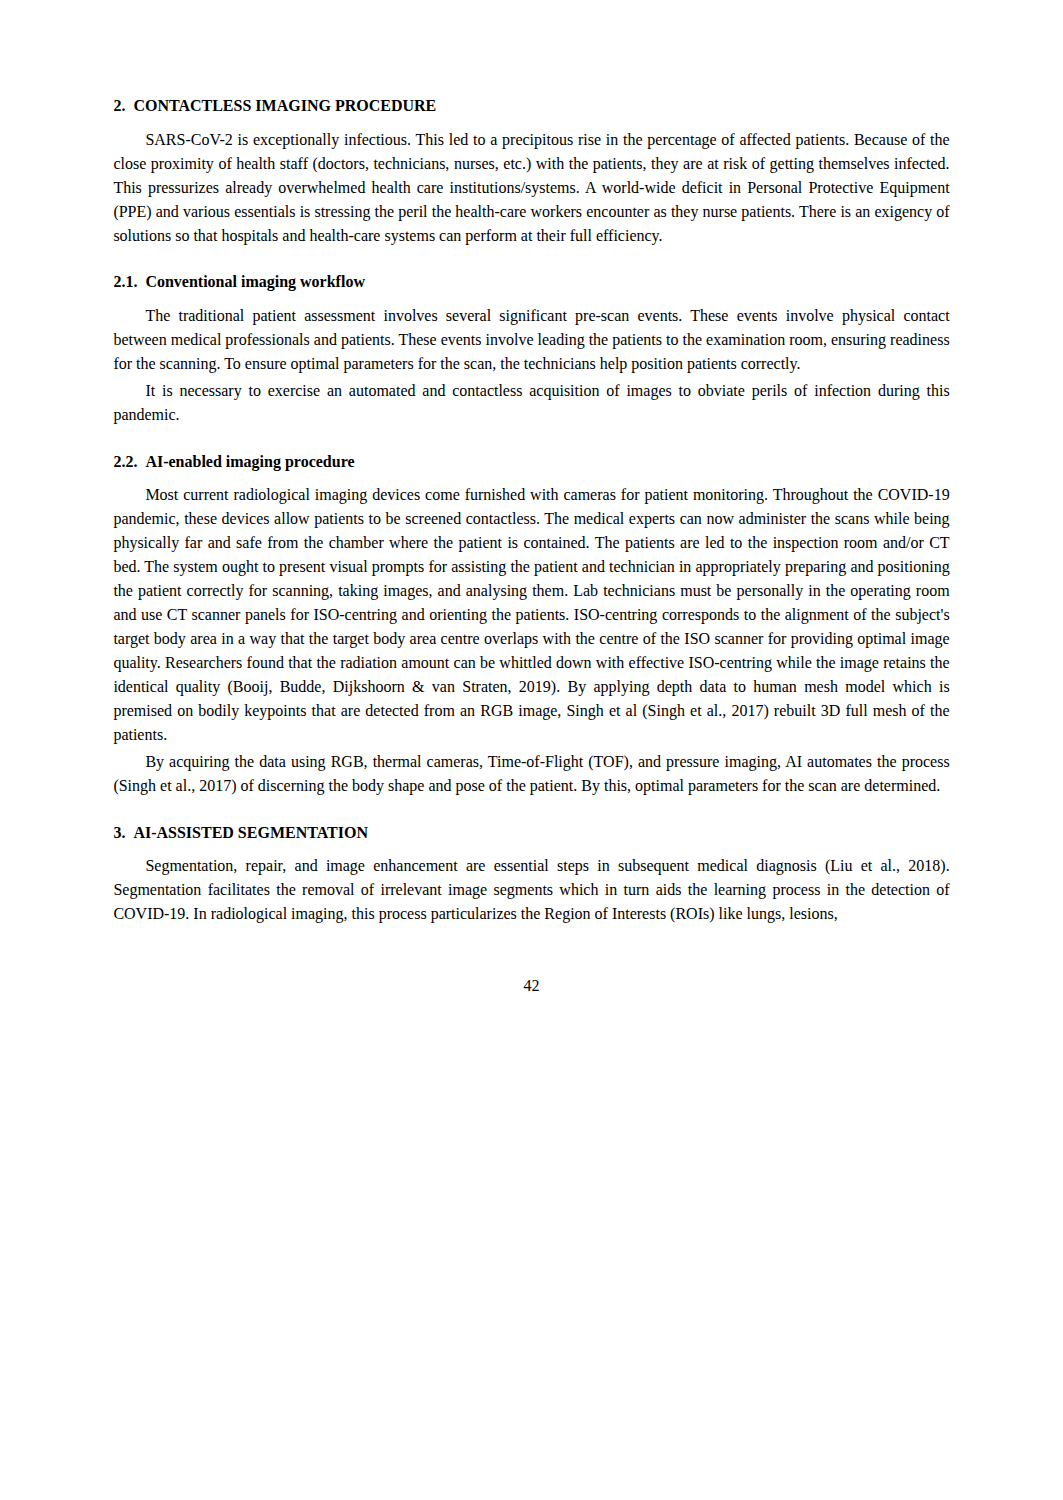2. CONTACTLESS IMAGING PROCEDURE
SARS-CoV-2 is exceptionally infectious. This led to a precipitous rise in the percentage of affected patients. Because of the close proximity of health staff (doctors, technicians, nurses, etc.) with the patients, they are at risk of getting themselves infected. This pressurizes already overwhelmed health care institutions/systems. A world-wide deficit in Personal Protective Equipment (PPE) and various essentials is stressing the peril the health-care workers encounter as they nurse patients. There is an exigency of solutions so that hospitals and health-care systems can perform at their full efficiency.
2.1. Conventional imaging workflow
The traditional patient assessment involves several significant pre-scan events. These events involve physical contact between medical professionals and patients. These events involve leading the patients to the examination room, ensuring readiness for the scanning. To ensure optimal parameters for the scan, the technicians help position patients correctly.
It is necessary to exercise an automated and contactless acquisition of images to obviate perils of infection during this pandemic.
2.2. AI-enabled imaging procedure
Most current radiological imaging devices come furnished with cameras for patient monitoring. Throughout the COVID-19 pandemic, these devices allow patients to be screened contactless. The medical experts can now administer the scans while being physically far and safe from the chamber where the patient is contained. The patients are led to the inspection room and/or CT bed. The system ought to present visual prompts for assisting the patient and technician in appropriately preparing and positioning the patient correctly for scanning, taking images, and analysing them. Lab technicians must be personally in the operating room and use CT scanner panels for ISO-centring and orienting the patients. ISO-centring corresponds to the alignment of the subject's target body area in a way that the target body area centre overlaps with the centre of the ISO scanner for providing optimal image quality. Researchers found that the radiation amount can be whittled down with effective ISO-centring while the image retains the identical quality (Booij, Budde, Dijkshoorn & van Straten, 2019). By applying depth data to human mesh model which is premised on bodily keypoints that are detected from an RGB image, Singh et al (Singh et al., 2017) rebuilt 3D full mesh of the patients.
By acquiring the data using RGB, thermal cameras, Time-of-Flight (TOF), and pressure imaging, AI automates the process (Singh et al., 2017) of discerning the body shape and pose of the patient. By this, optimal parameters for the scan are determined.
3. AI-ASSISTED SEGMENTATION
Segmentation, repair, and image enhancement are essential steps in subsequent medical diagnosis (Liu et al., 2018). Segmentation facilitates the removal of irrelevant image segments which in turn aids the learning process in the detection of COVID-19. In radiological imaging, this process particularizes the Region of Interests (ROIs) like lungs, lesions,
42